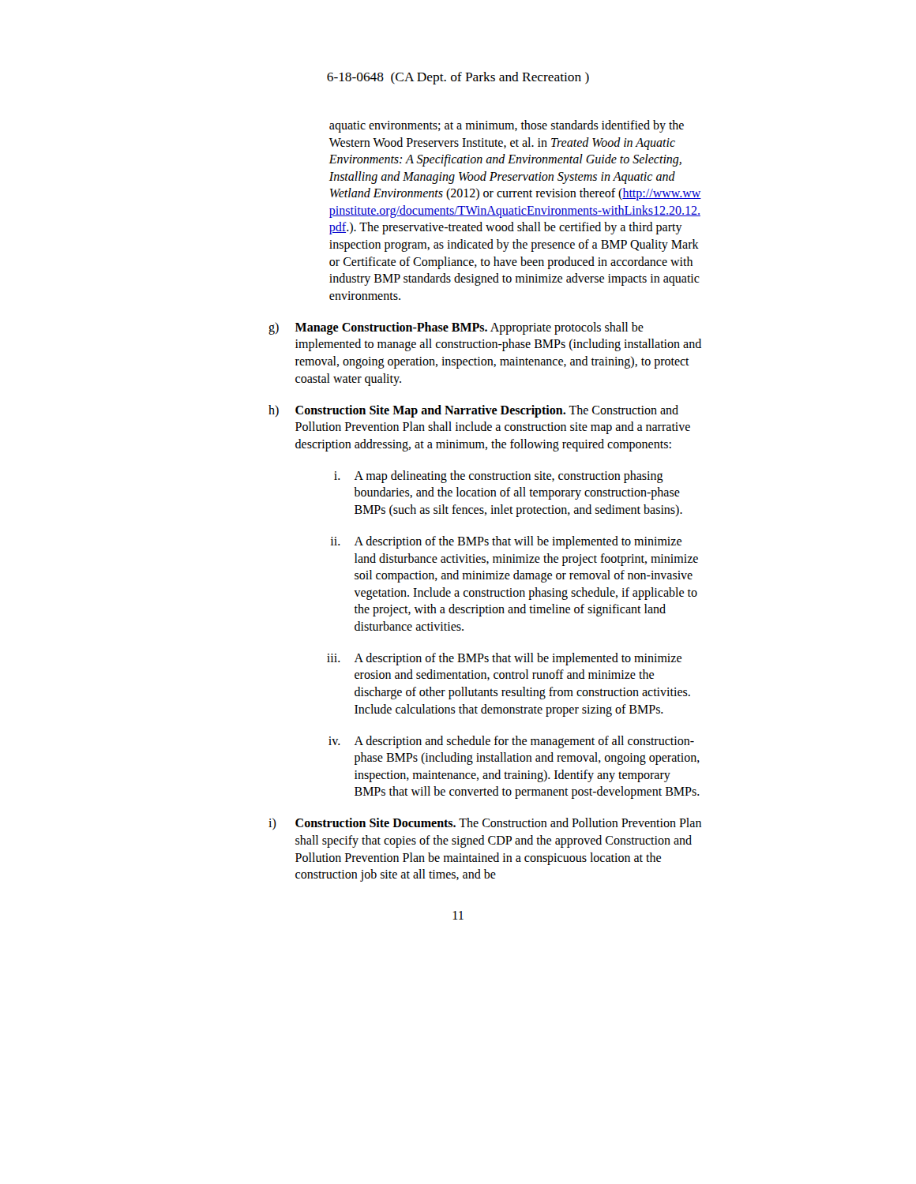6-18-0648 (CA Dept. of Parks and Recreation )
aquatic environments; at a minimum, those standards identified by the Western Wood Preservers Institute, et al. in Treated Wood in Aquatic Environments: A Specification and Environmental Guide to Selecting, Installing and Managing Wood Preservation Systems in Aquatic and Wetland Environments (2012) or current revision thereof (http://www.wwpinstitute.org/documents/TWinAquaticEnvironments-withLinks12.20.12.pdf.). The preservative-treated wood shall be certified by a third party inspection program, as indicated by the presence of a BMP Quality Mark or Certificate of Compliance, to have been produced in accordance with industry BMP standards designed to minimize adverse impacts in aquatic environments.
g)
Manage Construction-Phase BMPs. Appropriate protocols shall be implemented to manage all construction-phase BMPs (including installation and removal, ongoing operation, inspection, maintenance, and training), to protect coastal water quality.
h)
Construction Site Map and Narrative Description. The Construction and Pollution Prevention Plan shall include a construction site map and a narrative description addressing, at a minimum, the following required components:
i.
A map delineating the construction site, construction phasing boundaries, and the location of all temporary construction-phase BMPs (such as silt fences, inlet protection, and sediment basins).
ii.
A description of the BMPs that will be implemented to minimize land disturbance activities, minimize the project footprint, minimize soil compaction, and minimize damage or removal of non-invasive vegetation. Include a construction phasing schedule, if applicable to the project, with a description and timeline of significant land disturbance activities.
iii.
A description of the BMPs that will be implemented to minimize erosion and sedimentation, control runoff and minimize the discharge of other pollutants resulting from construction activities. Include calculations that demonstrate proper sizing of BMPs.
iv.
A description and schedule for the management of all construction-phase BMPs (including installation and removal, ongoing operation, inspection, maintenance, and training). Identify any temporary BMPs that will be converted to permanent post-development BMPs.
i)
Construction Site Documents. The Construction and Pollution Prevention Plan shall specify that copies of the signed CDP and the approved Construction and Pollution Prevention Plan be maintained in a conspicuous location at the construction job site at all times, and be
11